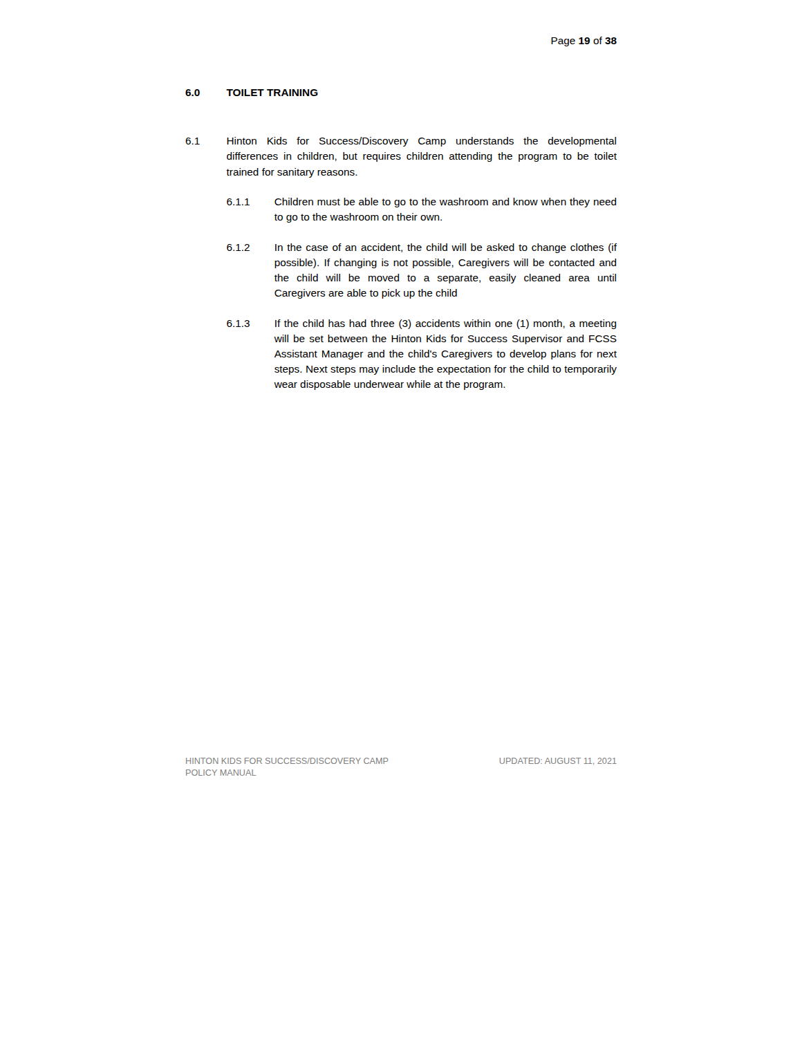Page 19 of 38
6.0
TOILET TRAINING
6.1
Hinton Kids for Success/Discovery Camp understands the developmental differences in children, but requires children attending the program to be toilet trained for sanitary reasons.
6.1.1
Children must be able to go to the washroom and know when they need to go to the washroom on their own.
6.1.2
In the case of an accident, the child will be asked to change clothes (if possible). If changing is not possible, Caregivers will be contacted and the child will be moved to a separate, easily cleaned area until Caregivers are able to pick up the child
6.1.3
If the child has had three (3) accidents within one (1) month, a meeting will be set between the Hinton Kids for Success Supervisor and FCSS Assistant Manager and the child's Caregivers to develop plans for next steps. Next steps may include the expectation for the child to temporarily wear disposable underwear while at the program.
HINTON KIDS FOR SUCCESS/DISCOVERY CAMP
POLICY MANUAL
UPDATED: AUGUST 11, 2021